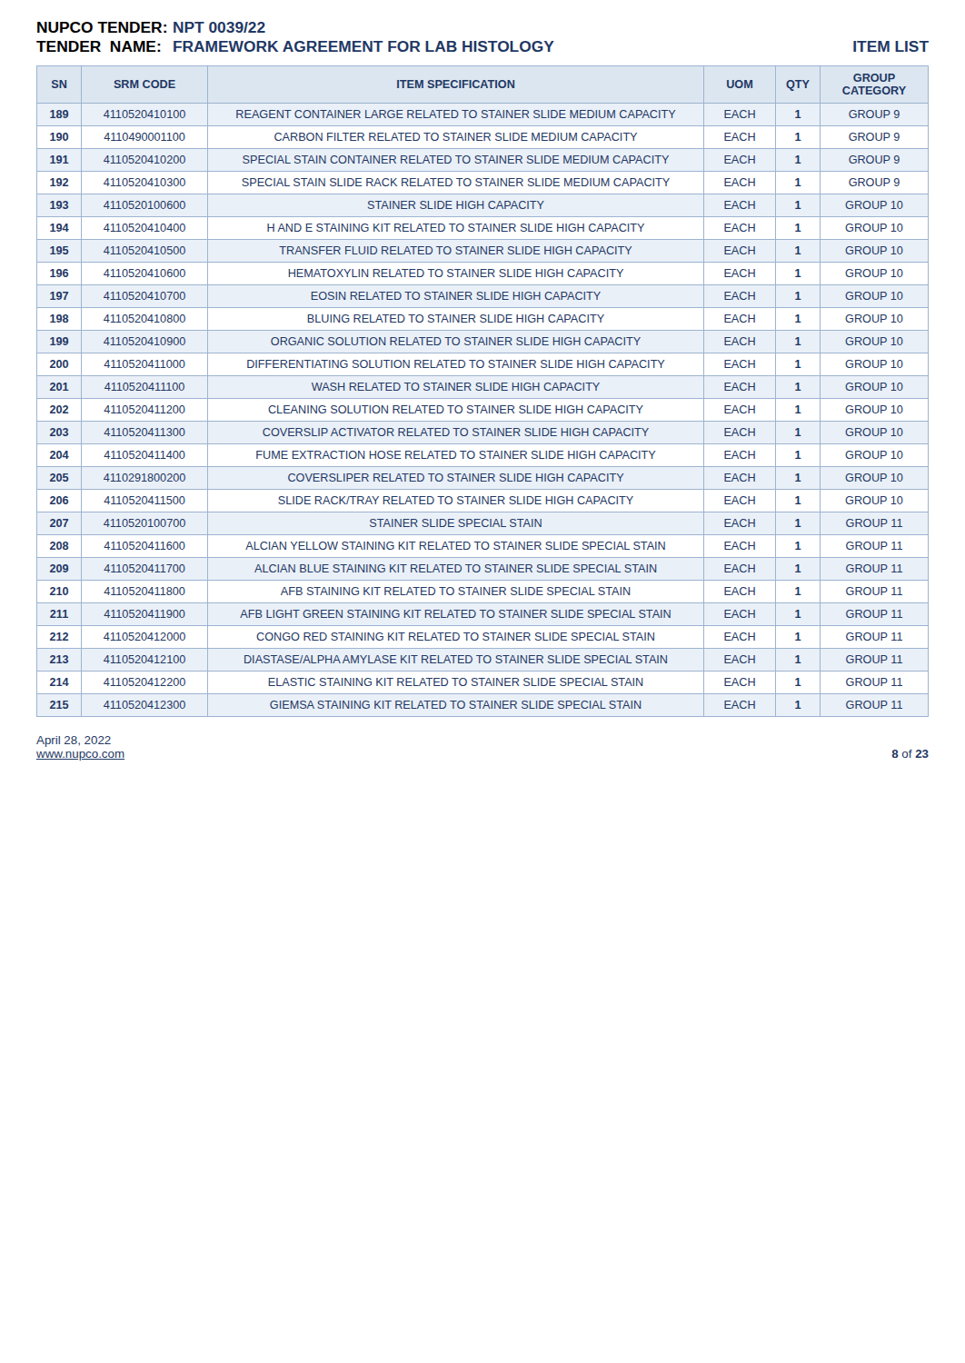NUPCO TENDER: NPT 0039/22
TENDER NAME: FRAMEWORK AGREEMENT FOR LAB HISTOLOGY ITEM LIST
| SN | SRM CODE | ITEM SPECIFICATION | UOM | QTY | GROUP CATEGORY |
| --- | --- | --- | --- | --- | --- |
| 189 | 4110520410100 | REAGENT CONTAINER LARGE RELATED TO STAINER SLIDE MEDIUM CAPACITY | EACH | 1 | GROUP 9 |
| 190 | 4110490001100 | CARBON FILTER RELATED TO STAINER SLIDE MEDIUM CAPACITY | EACH | 1 | GROUP 9 |
| 191 | 4110520410200 | SPECIAL STAIN CONTAINER RELATED TO STAINER SLIDE MEDIUM CAPACITY | EACH | 1 | GROUP 9 |
| 192 | 4110520410300 | SPECIAL STAIN SLIDE RACK RELATED TO STAINER SLIDE MEDIUM CAPACITY | EACH | 1 | GROUP 9 |
| 193 | 4110520100600 | STAINER SLIDE HIGH CAPACITY | EACH | 1 | GROUP 10 |
| 194 | 4110520410400 | H AND E STAINING KIT RELATED TO STAINER SLIDE HIGH CAPACITY | EACH | 1 | GROUP 10 |
| 195 | 4110520410500 | TRANSFER FLUID RELATED TO STAINER SLIDE HIGH CAPACITY | EACH | 1 | GROUP 10 |
| 196 | 4110520410600 | HEMATOXYLIN RELATED TO STAINER SLIDE HIGH CAPACITY | EACH | 1 | GROUP 10 |
| 197 | 4110520410700 | EOSIN RELATED TO STAINER SLIDE HIGH CAPACITY | EACH | 1 | GROUP 10 |
| 198 | 4110520410800 | BLUING RELATED TO STAINER SLIDE HIGH CAPACITY | EACH | 1 | GROUP 10 |
| 199 | 4110520410900 | ORGANIC SOLUTION RELATED TO STAINER SLIDE HIGH CAPACITY | EACH | 1 | GROUP 10 |
| 200 | 4110520411000 | DIFFERENTIATING SOLUTION RELATED TO STAINER SLIDE HIGH CAPACITY | EACH | 1 | GROUP 10 |
| 201 | 4110520411100 | WASH RELATED TO STAINER SLIDE HIGH CAPACITY | EACH | 1 | GROUP 10 |
| 202 | 4110520411200 | CLEANING SOLUTION RELATED TO STAINER SLIDE HIGH CAPACITY | EACH | 1 | GROUP 10 |
| 203 | 4110520411300 | COVERSLIP ACTIVATOR RELATED TO STAINER SLIDE HIGH CAPACITY | EACH | 1 | GROUP 10 |
| 204 | 4110520411400 | FUME EXTRACTION HOSE RELATED TO STAINER SLIDE HIGH CAPACITY | EACH | 1 | GROUP 10 |
| 205 | 4110291800200 | COVERSLIPER RELATED TO STAINER SLIDE HIGH CAPACITY | EACH | 1 | GROUP 10 |
| 206 | 4110520411500 | SLIDE RACK/TRAY RELATED TO STAINER SLIDE HIGH CAPACITY | EACH | 1 | GROUP 10 |
| 207 | 4110520100700 | STAINER SLIDE SPECIAL STAIN | EACH | 1 | GROUP 11 |
| 208 | 4110520411600 | ALCIAN YELLOW STAINING KIT RELATED TO STAINER SLIDE SPECIAL STAIN | EACH | 1 | GROUP 11 |
| 209 | 4110520411700 | ALCIAN BLUE STAINING KIT RELATED TO STAINER SLIDE SPECIAL STAIN | EACH | 1 | GROUP 11 |
| 210 | 4110520411800 | AFB STAINING KIT RELATED TO STAINER SLIDE SPECIAL STAIN | EACH | 1 | GROUP 11 |
| 211 | 4110520411900 | AFB LIGHT GREEN STAINING KIT RELATED TO STAINER SLIDE SPECIAL STAIN | EACH | 1 | GROUP 11 |
| 212 | 4110520412000 | CONGO RED STAINING KIT RELATED TO STAINER SLIDE SPECIAL STAIN | EACH | 1 | GROUP 11 |
| 213 | 4110520412100 | DIASTASE/ALPHA AMYLASE KIT RELATED TO STAINER SLIDE SPECIAL STAIN | EACH | 1 | GROUP 11 |
| 214 | 4110520412200 | ELASTIC STAINING KIT RELATED TO STAINER SLIDE SPECIAL STAIN | EACH | 1 | GROUP 11 |
| 215 | 4110520412300 | GIEMSA STAINING KIT RELATED TO STAINER SLIDE SPECIAL STAIN | EACH | 1 | GROUP 11 |
April 28, 2022
www.nupco.com
8 of 23